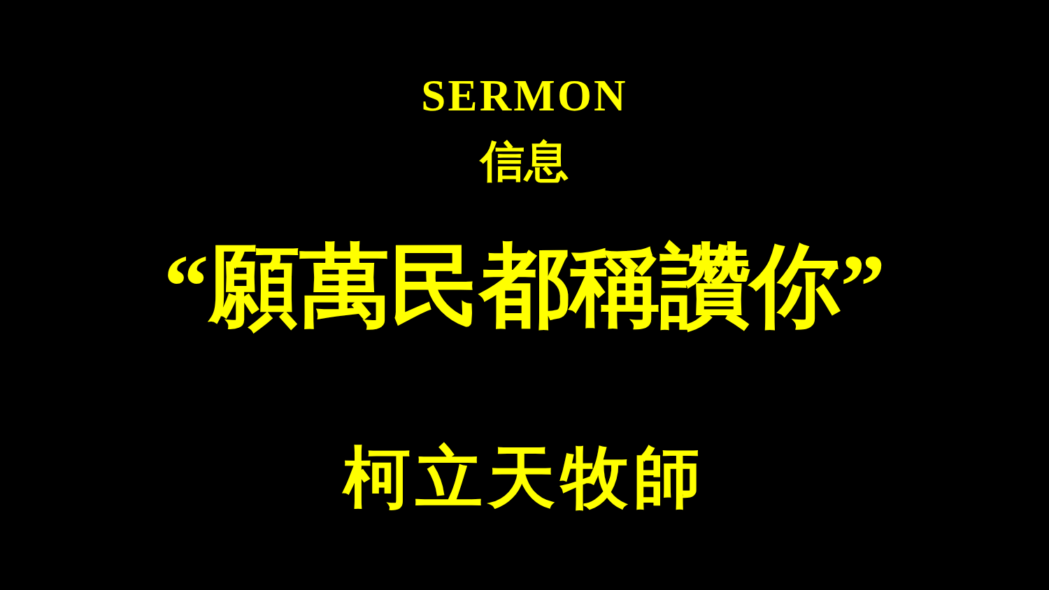SERMON
信息
“願萬民都稱讚你”
柯立天牧師